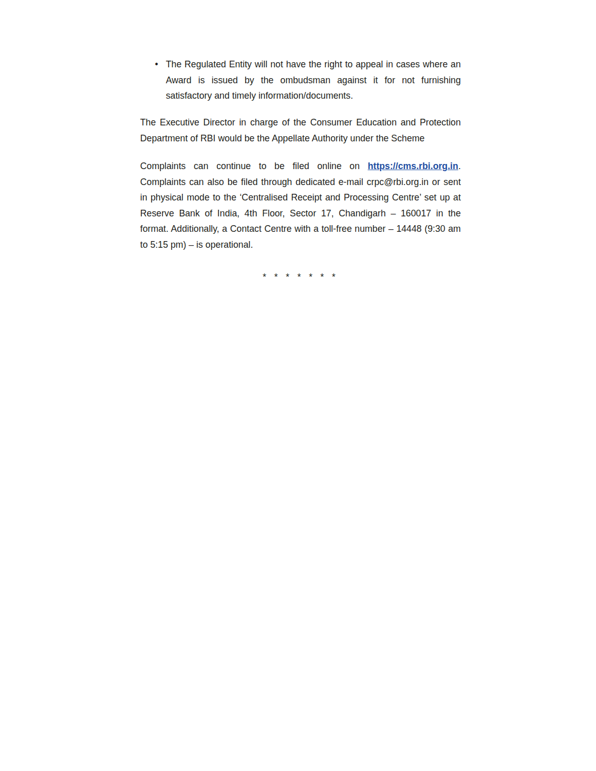The Regulated Entity will not have the right to appeal in cases where an Award is issued by the ombudsman against it for not furnishing satisfactory and timely information/documents.
The Executive Director in charge of the Consumer Education and Protection Department of RBI would be the Appellate Authority under the Scheme
Complaints can continue to be filed online on https://cms.rbi.org.in. Complaints can also be filed through dedicated e-mail crpc@rbi.org.in or sent in physical mode to the ‘Centralised Receipt and Processing Centre’ set up at Reserve Bank of India, 4th Floor, Sector 17, Chandigarh – 160017 in the format. Additionally, a Contact Centre with a toll-free number – 14448 (9:30 am to 5:15 pm) – is operational.
* * * * * * *